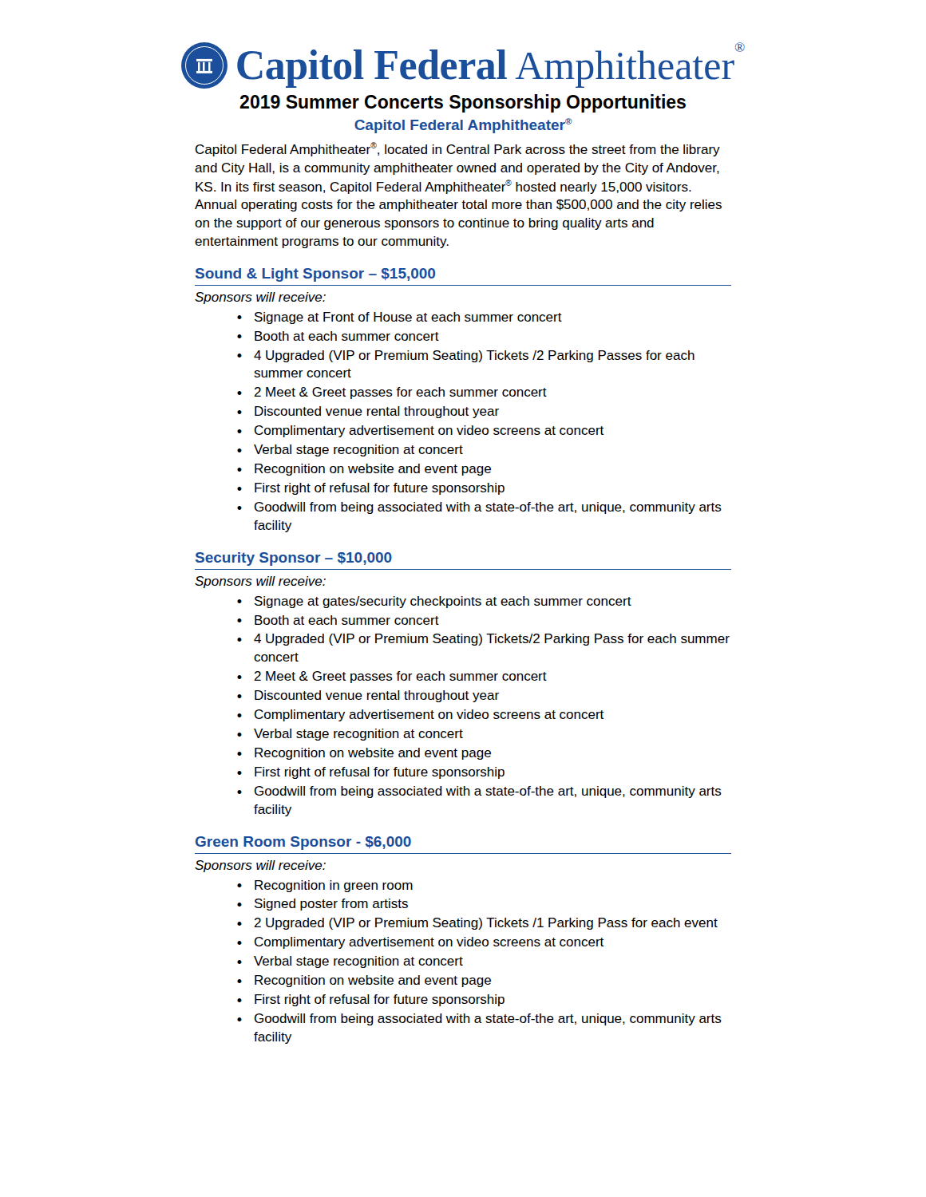Capitol Federal Amphitheater®
2019 Summer Concerts Sponsorship Opportunities
Capitol Federal Amphitheater®
Capitol Federal Amphitheater®, located in Central Park across the street from the library and City Hall, is a community amphitheater owned and operated by the City of Andover, KS. In its first season, Capitol Federal Amphitheater® hosted nearly 15,000 visitors. Annual operating costs for the amphitheater total more than $500,000 and the city relies on the support of our generous sponsors to continue to bring quality arts and entertainment programs to our community.
Sound & Light Sponsor – $15,000
Sponsors will receive:
Signage at Front of House at each summer concert
Booth at each summer concert
4 Upgraded (VIP or Premium Seating) Tickets /2 Parking Passes for each summer concert
2 Meet & Greet passes for each summer concert
Discounted venue rental throughout year
Complimentary advertisement on video screens at concert
Verbal stage recognition at concert
Recognition on website and event page
First right of refusal for future sponsorship
Goodwill from being associated with a state-of-the art, unique, community arts facility
Security Sponsor – $10,000
Sponsors will receive:
Signage at gates/security checkpoints at each summer concert
Booth at each summer concert
4 Upgraded (VIP or Premium Seating) Tickets/2 Parking Pass for each summer concert
2 Meet & Greet passes for each summer concert
Discounted venue rental throughout year
Complimentary advertisement on video screens at concert
Verbal stage recognition at concert
Recognition on website and event page
First right of refusal for future sponsorship
Goodwill from being associated with a state-of-the art, unique, community arts facility
Green Room Sponsor - $6,000
Sponsors will receive:
Recognition in green room
Signed poster from artists
2 Upgraded (VIP or Premium Seating) Tickets /1 Parking Pass for each event
Complimentary advertisement on video screens at concert
Verbal stage recognition at concert
Recognition on website and event page
First right of refusal for future sponsorship
Goodwill from being associated with a state-of-the art, unique, community arts facility